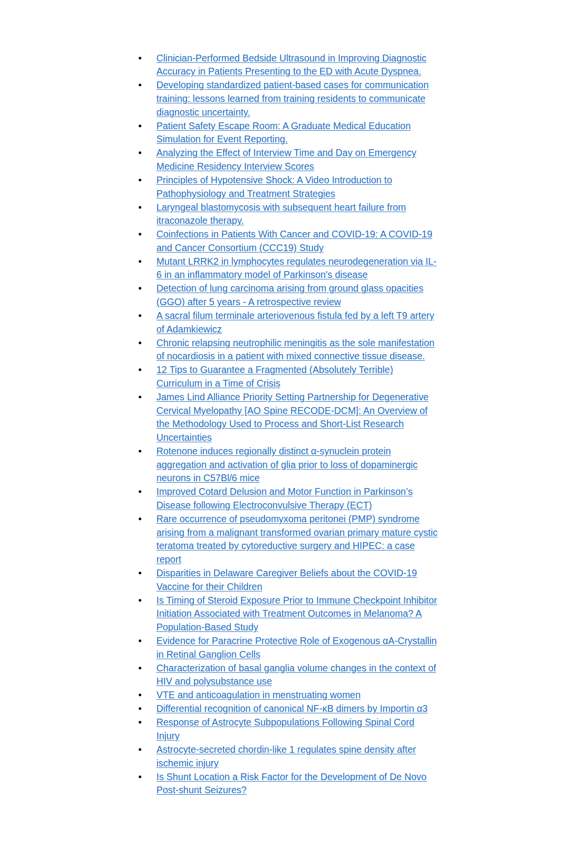Clinician-Performed Bedside Ultrasound in Improving Diagnostic Accuracy in Patients Presenting to the ED with Acute Dyspnea.
Developing standardized patient-based cases for communication training: lessons learned from training residents to communicate diagnostic uncertainty.
Patient Safety Escape Room: A Graduate Medical Education Simulation for Event Reporting.
Analyzing the Effect of Interview Time and Day on Emergency Medicine Residency Interview Scores
Principles of Hypotensive Shock: A Video Introduction to Pathophysiology and Treatment Strategies
Laryngeal blastomycosis with subsequent heart failure from itraconazole therapy.
Coinfections in Patients With Cancer and COVID-19: A COVID-19 and Cancer Consortium (CCC19) Study
Mutant LRRK2 in lymphocytes regulates neurodegeneration via IL-6 in an inflammatory model of Parkinson's disease
Detection of lung carcinoma arising from ground glass opacities (GGO) after 5 years - A retrospective review
A sacral filum terminale arteriovenous fistula fed by a left T9 artery of Adamkiewicz
Chronic relapsing neutrophilic meningitis as the sole manifestation of nocardiosis in a patient with mixed connective tissue disease.
12 Tips to Guarantee a Fragmented (Absolutely Terrible) Curriculum in a Time of Crisis
James Lind Alliance Priority Setting Partnership for Degenerative Cervical Myelopathy [AO Spine RECODE-DCM]: An Overview of the Methodology Used to Process and Short-List Research Uncertainties
Rotenone induces regionally distinct α-synuclein protein aggregation and activation of glia prior to loss of dopaminergic neurons in C57Bl/6 mice
Improved Cotard Delusion and Motor Function in Parkinson’s Disease following Electroconvulsive Therapy (ECT)
Rare occurrence of pseudomyxoma peritonei (PMP) syndrome arising from a malignant transformed ovarian primary mature cystic teratoma treated by cytoreductive surgery and HIPEC: a case report
Disparities in Delaware Caregiver Beliefs about the COVID-19 Vaccine for their Children
Is Timing of Steroid Exposure Prior to Immune Checkpoint Inhibitor Initiation Associated with Treatment Outcomes in Melanoma? A Population-Based Study
Evidence for Paracrine Protective Role of Exogenous αA-Crystallin in Retinal Ganglion Cells
Characterization of basal ganglia volume changes in the context of HIV and polysubstance use
VTE and anticoagulation in menstruating women
Differential recognition of canonical NF-κB dimers by Importin α3
Response of Astrocyte Subpopulations Following Spinal Cord Injury
Astrocyte-secreted chordin-like 1 regulates spine density after ischemic injury
Is Shunt Location a Risk Factor for the Development of De Novo Post-shunt Seizures?